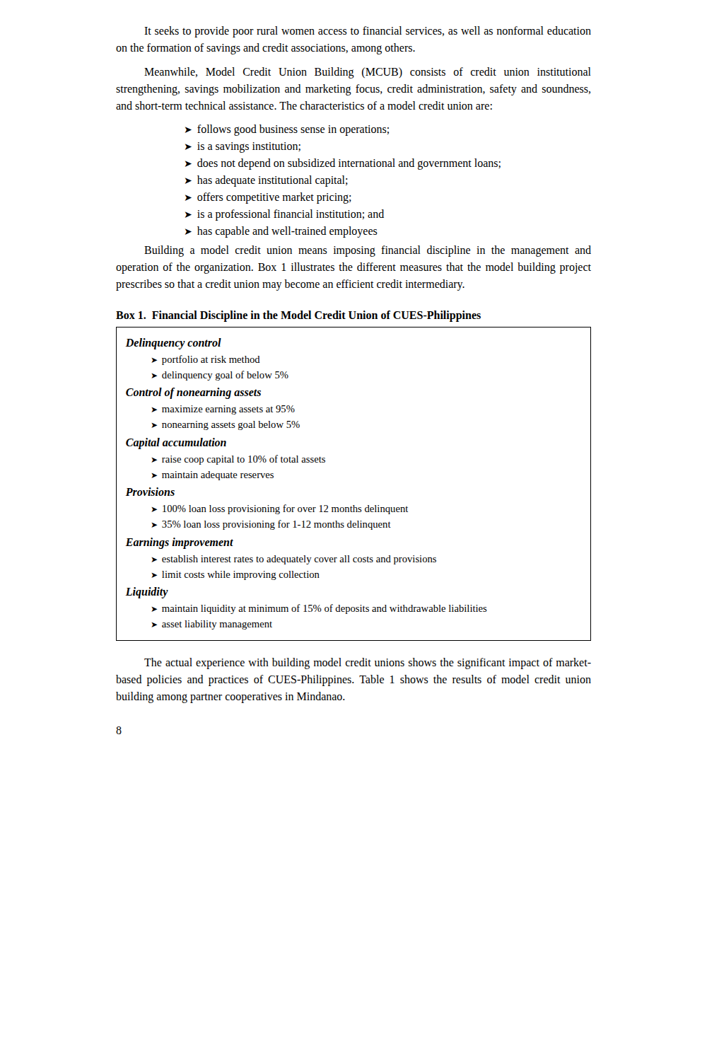It seeks to provide poor rural women access to financial services, as well as nonformal education on the formation of savings and credit associations, among others.
Meanwhile, Model Credit Union Building (MCUB) consists of credit union institutional strengthening, savings mobilization and marketing focus, credit administration, safety and soundness, and short-term technical assistance. The characteristics of a model credit union are:
follows good business sense in operations;
is a savings institution;
does not depend on subsidized international and government loans;
has adequate institutional capital;
offers competitive market pricing;
is a professional financial institution; and
has capable and well-trained employees
Building a model credit union means imposing financial discipline in the management and operation of the organization. Box 1 illustrates the different measures that the model building project prescribes so that a credit union may become an efficient credit intermediary.
Box 1. Financial Discipline in the Model Credit Union of CUES-Philippines
Delinquency control
portfolio at risk method
delinquency goal of below 5%
Control of nonearning assets
maximize earning assets at 95%
nonearning assets goal below 5%
Capital accumulation
raise coop capital to 10% of total assets
maintain adequate reserves
Provisions
100% loan loss provisioning for over 12 months delinquent
35% loan loss provisioning for 1-12 months delinquent
Earnings improvement
establish interest rates to adequately cover all costs and provisions
limit costs while improving collection
Liquidity
maintain liquidity at minimum of 15% of deposits and withdrawable liabilities
asset liability management
The actual experience with building model credit unions shows the significant impact of market-based policies and practices of CUES-Philippines. Table 1 shows the results of model credit union building among partner cooperatives in Mindanao.
8